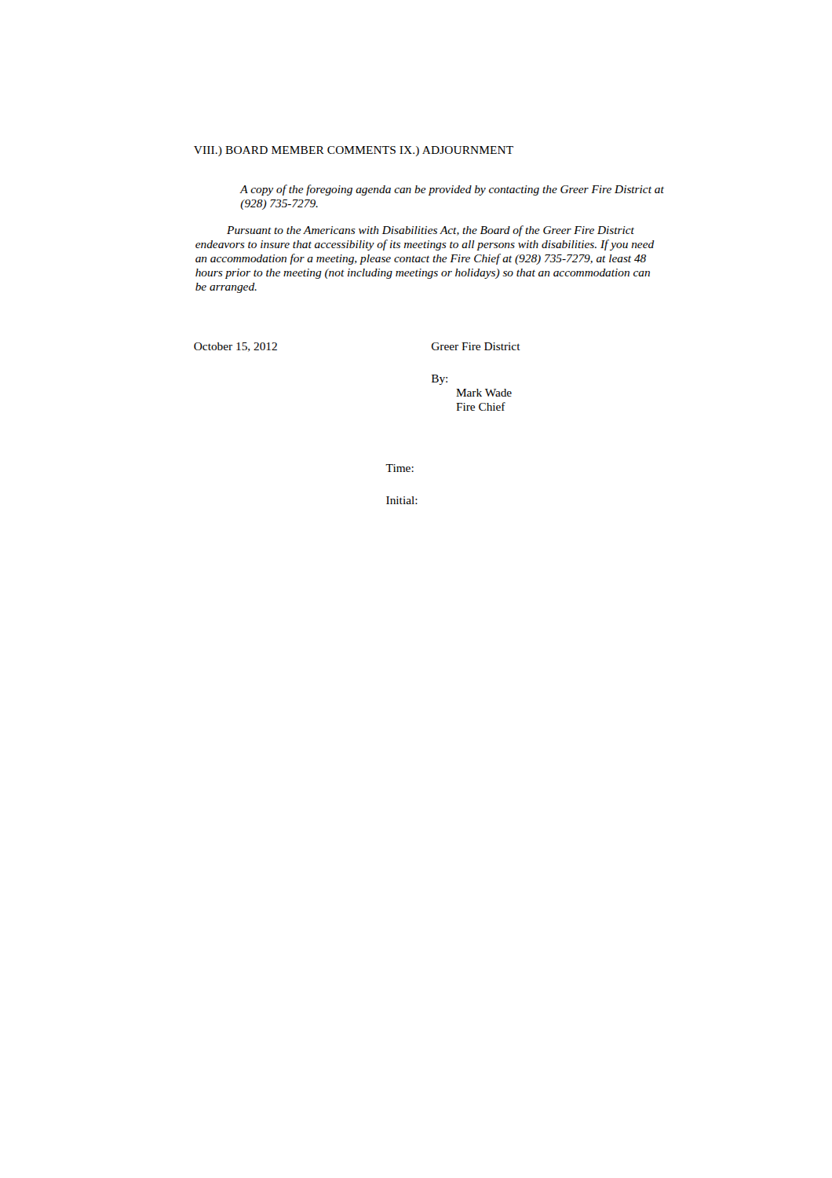VIII.) BOARD MEMBER COMMENTS IX.) ADJOURNMENT
A copy of the foregoing agenda can be provided by contacting the Greer Fire District at (928) 735-7279.
Pursuant to the Americans with Disabilities Act, the Board of the Greer Fire District endeavors to insure that accessibility of its meetings to all persons with disabilities. If you need an accommodation for a meeting, please contact the Fire Chief at (928) 735-7279, at least 48 hours prior to the meeting (not including meetings or holidays) so that an accommodation can be arranged.
October 15, 2012
Greer Fire District
By:
Mark Wade
Fire Chief
Time:
Initial: